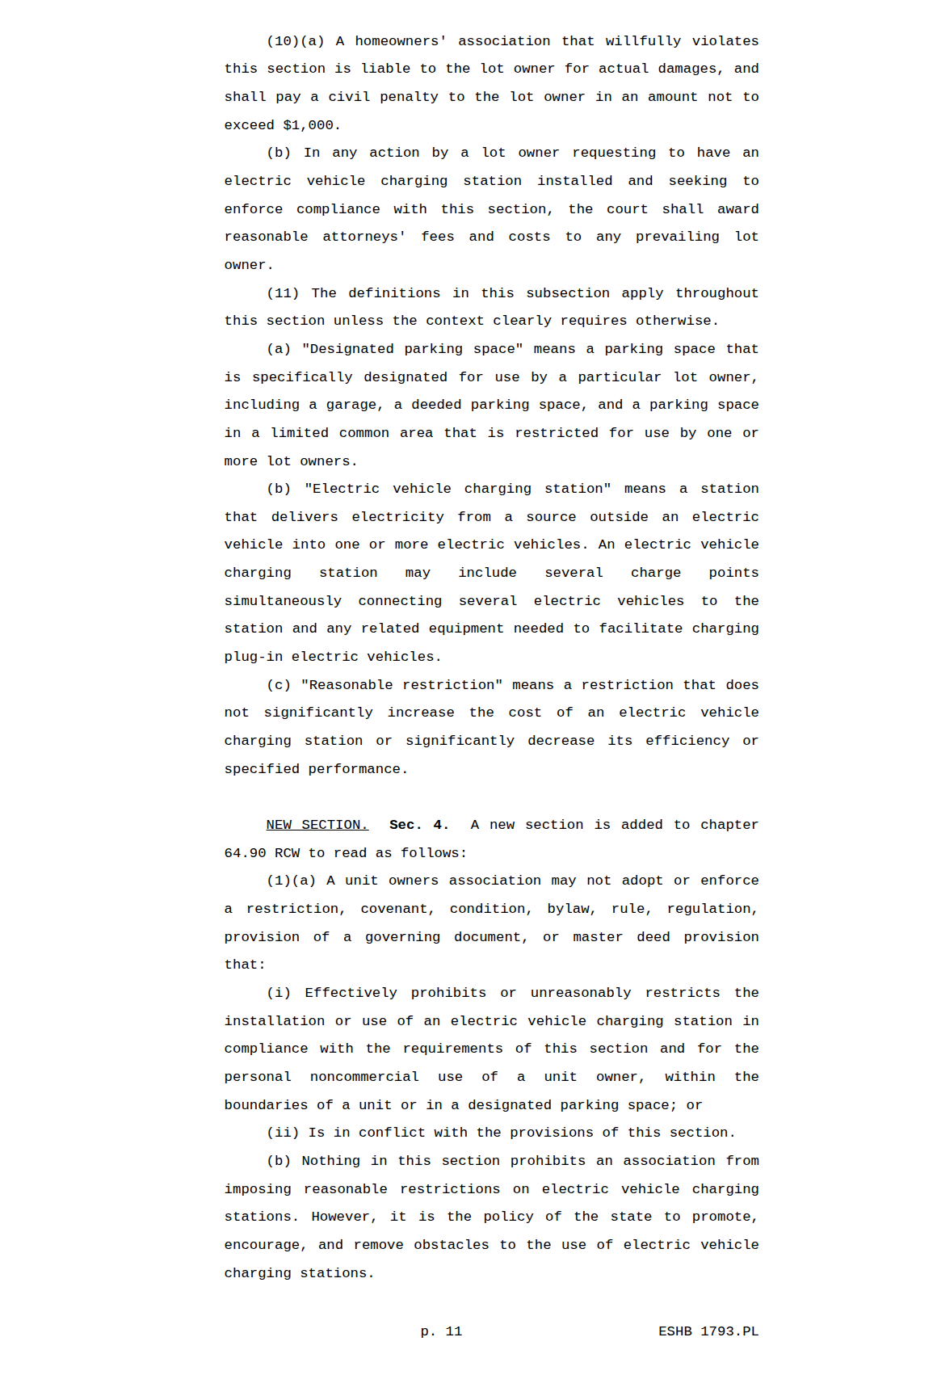(10)(a) A homeowners' association that willfully violates this section is liable to the lot owner for actual damages, and shall pay a civil penalty to the lot owner in an amount not to exceed $1,000.
(b) In any action by a lot owner requesting to have an electric vehicle charging station installed and seeking to enforce compliance with this section, the court shall award reasonable attorneys' fees and costs to any prevailing lot owner.
(11) The definitions in this subsection apply throughout this section unless the context clearly requires otherwise.
(a) "Designated parking space" means a parking space that is specifically designated for use by a particular lot owner, including a garage, a deeded parking space, and a parking space in a limited common area that is restricted for use by one or more lot owners.
(b) "Electric vehicle charging station" means a station that delivers electricity from a source outside an electric vehicle into one or more electric vehicles. An electric vehicle charging station may include several charge points simultaneously connecting several electric vehicles to the station and any related equipment needed to facilitate charging plug-in electric vehicles.
(c) "Reasonable restriction" means a restriction that does not significantly increase the cost of an electric vehicle charging station or significantly decrease its efficiency or specified performance.
NEW SECTION. Sec. 4. A new section is added to chapter 64.90 RCW to read as follows:
(1)(a) A unit owners association may not adopt or enforce a restriction, covenant, condition, bylaw, rule, regulation, provision of a governing document, or master deed provision that:
(i) Effectively prohibits or unreasonably restricts the installation or use of an electric vehicle charging station in compliance with the requirements of this section and for the personal noncommercial use of a unit owner, within the boundaries of a unit or in a designated parking space; or
(ii) Is in conflict with the provisions of this section.
(b) Nothing in this section prohibits an association from imposing reasonable restrictions on electric vehicle charging stations. However, it is the policy of the state to promote, encourage, and remove obstacles to the use of electric vehicle charging stations.
p. 11
ESHB 1793.PL